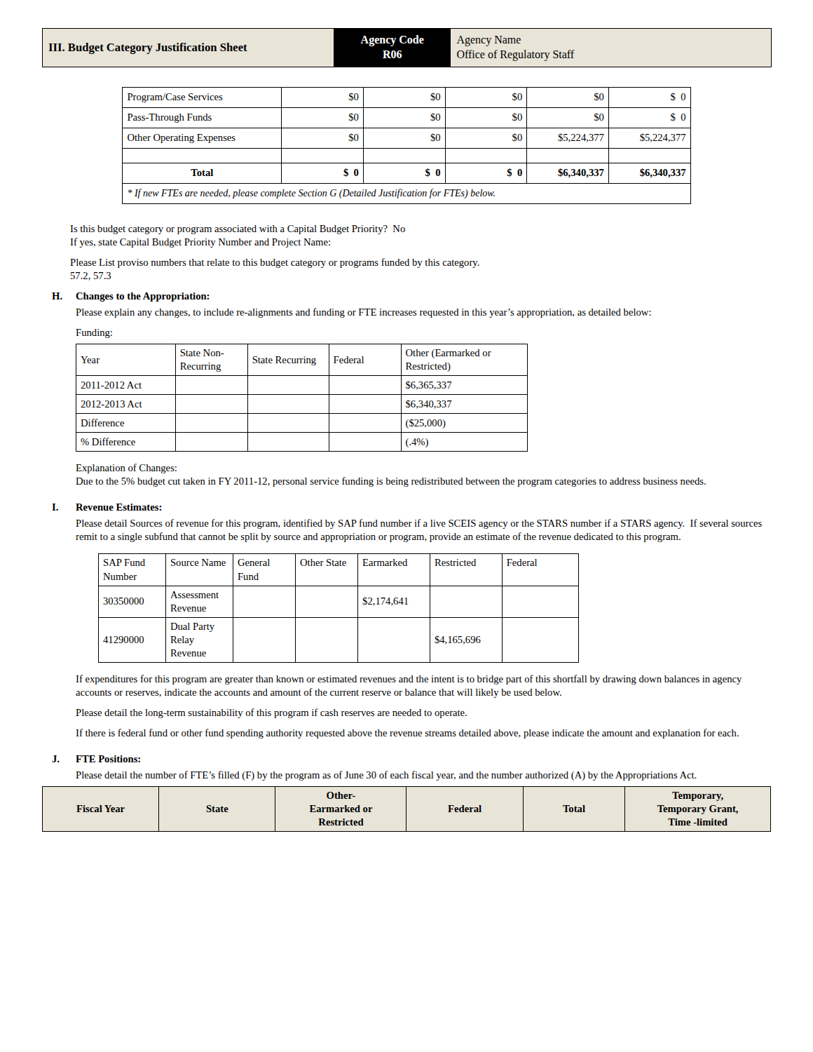III. Budget Category Justification Sheet
Agency Code R06
Agency Name Office of Regulatory Staff
| Program/Case Services | $0 | $0 | $0 | $0 | $ 0 |
| Pass-Through Funds | $0 | $0 | $0 | $0 | $ 0 |
| Other Operating Expenses | $0 | $0 | $0 | $5,224,377 | $5,224,377 |
| Total | $ 0 | $ 0 | $ 0 | $6,340,337 | $6,340,337 |
| * If new FTEs are needed, please complete Section G (Detailed Justification for FTEs) below. |
Is this budget category or program associated with a Capital Budget Priority? No
If yes, state Capital Budget Priority Number and Project Name:
Please List proviso numbers that relate to this budget category or programs funded by this category.
57.2, 57.3
H.
Changes to the Appropriation:
Please explain any changes, to include re-alignments and funding or FTE increases requested in this year’s appropriation, as detailed below:
Funding:
| Year | State Non-Recurring | State Recurring | Federal | Other (Earmarked or Restricted) |
| 2011-2012 Act | | | | $6,365,337 |
| 2012-2013 Act | | | | $6,340,337 |
| Difference | | | | ($25,000) |
| % Difference | | | | (.4%) |
Explanation of Changes:
Due to the 5% budget cut taken in FY 2011-12, personal service funding is being redistributed between the program categories to address business needs.
I.
Revenue Estimates:
Please detail Sources of revenue for this program, identified by SAP fund number if a live SCEIS agency or the STARS number if a STARS agency. If several sources remit to a single subfund that cannot be split by source and appropriation or program, provide an estimate of the revenue dedicated to this program.
| SAP Fund Number | Source Name | General Fund | Other State | Earmarked | Restricted | Federal |
| 30350000 | Assessment Revenue | | | $2,174,641 | | |
| 41290000 | Dual Party Relay Revenue | | | | $4,165,696 | |
If expenditures for this program are greater than known or estimated revenues and the intent is to bridge part of this shortfall by drawing down balances in agency accounts or reserves, indicate the accounts and amount of the current reserve or balance that will likely be used below.
Please detail the long-term sustainability of this program if cash reserves are needed to operate.
If there is federal fund or other fund spending authority requested above the revenue streams detailed above, please indicate the amount and explanation for each.
J.
FTE Positions:
Please detail the number of FTE’s filled (F) by the program as of June 30 of each fiscal year, and the number authorized (A) by the Appropriations Act.
| Fiscal Year | State | Other- Earmarked or Restricted | Federal | Total | Temporary, Temporary Grant, Time -limited |
| --- | --- | --- | --- | --- | --- |